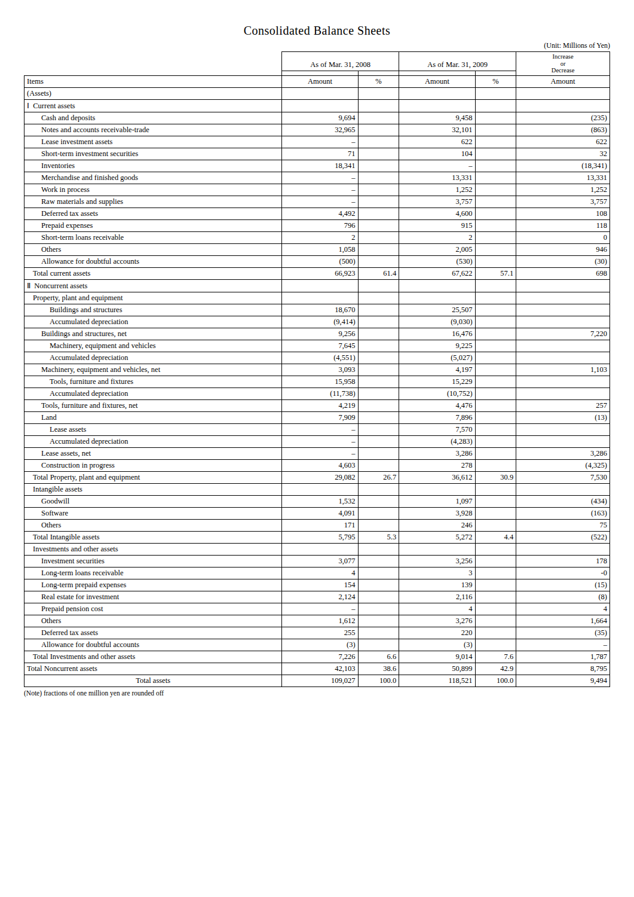Consolidated Balance Sheets
(Unit: Millions of Yen)
| | As of Mar. 31, 2008 | As of Mar. 31, 2009 | Increase or Decrease |
| --- | --- | --- | --- |
| Items | Amount | % | Amount | % | Amount |
| (Assets) | | | | | |
| Ⅰ Current assets | | | | | |
| Cash and deposits | 9,694 | | 9,458 | | (235) |
| Notes and accounts receivable-trade | 32,965 | | 32,101 | | (863) |
| Lease investment assets | – | | 622 | | 622 |
| Short-term investment securities | 71 | | 104 | | 32 |
| Inventories | 18,341 | | – | | (18,341) |
| Merchandise and finished goods | – | | 13,331 | | 13,331 |
| Work in process | – | | 1,252 | | 1,252 |
| Raw materials and supplies | – | | 3,757 | | 3,757 |
| Deferred tax assets | 4,492 | | 4,600 | | 108 |
| Prepaid expenses | 796 | | 915 | | 118 |
| Short-term loans receivable | 2 | | 2 | | 0 |
| Others | 1,058 | | 2,005 | | 946 |
| Allowance for doubtful accounts | (500) | | (530) | | (30) |
| Total current assets | 66,923 | 61.4 | 67,622 | 57.1 | 698 |
| Ⅱ Noncurrent assets | | | | | |
| Property, plant and equipment | | | | | |
| Buildings and structures | 18,670 | | 25,507 | | |
| Accumulated depreciation | (9,414) | | (9,030) | | |
| Buildings and structures, net | 9,256 | | 16,476 | | 7,220 |
| Machinery, equipment and vehicles | 7,645 | | 9,225 | | |
| Accumulated depreciation | (4,551) | | (5,027) | | |
| Machinery, equipment and vehicles, net | 3,093 | | 4,197 | | 1,103 |
| Tools, furniture and fixtures | 15,958 | | 15,229 | | |
| Accumulated depreciation | (11,738) | | (10,752) | | |
| Tools, furniture and fixtures, net | 4,219 | | 4,476 | | 257 |
| Land | 7,909 | | 7,896 | | (13) |
| Lease assets | – | | 7,570 | | |
| Accumulated depreciation | – | | (4,283) | | |
| Lease assets, net | – | | 3,286 | | 3,286 |
| Construction in progress | 4,603 | | 278 | | (4,325) |
| Total Property, plant and equipment | 29,082 | 26.7 | 36,612 | 30.9 | 7,530 |
| Intangible assets | | | | | |
| Goodwill | 1,532 | | 1,097 | | (434) |
| Software | 4,091 | | 3,928 | | (163) |
| Others | 171 | | 246 | | 75 |
| Total Intangible assets | 5,795 | 5.3 | 5,272 | 4.4 | (522) |
| Investments and other assets | | | | | |
| Investment securities | 3,077 | | 3,256 | | 178 |
| Long-term loans receivable | 4 | | 3 | | -0 |
| Long-term prepaid expenses | 154 | | 139 | | (15) |
| Real estate for investment | 2,124 | | 2,116 | | (8) |
| Prepaid pension cost | – | | 4 | | 4 |
| Others | 1,612 | | 3,276 | | 1,664 |
| Deferred tax assets | 255 | | 220 | | (35) |
| Allowance for doubtful accounts | (3) | | (3) | | – |
| Total Investments and other assets | 7,226 | 6.6 | 9,014 | 7.6 | 1,787 |
| Total Noncurrent assets | 42,103 | 38.6 | 50,899 | 42.9 | 8,795 |
| Total assets | 109,027 | 100.0 | 118,521 | 100.0 | 9,494 |
(Note) fractions of one million yen are rounded off